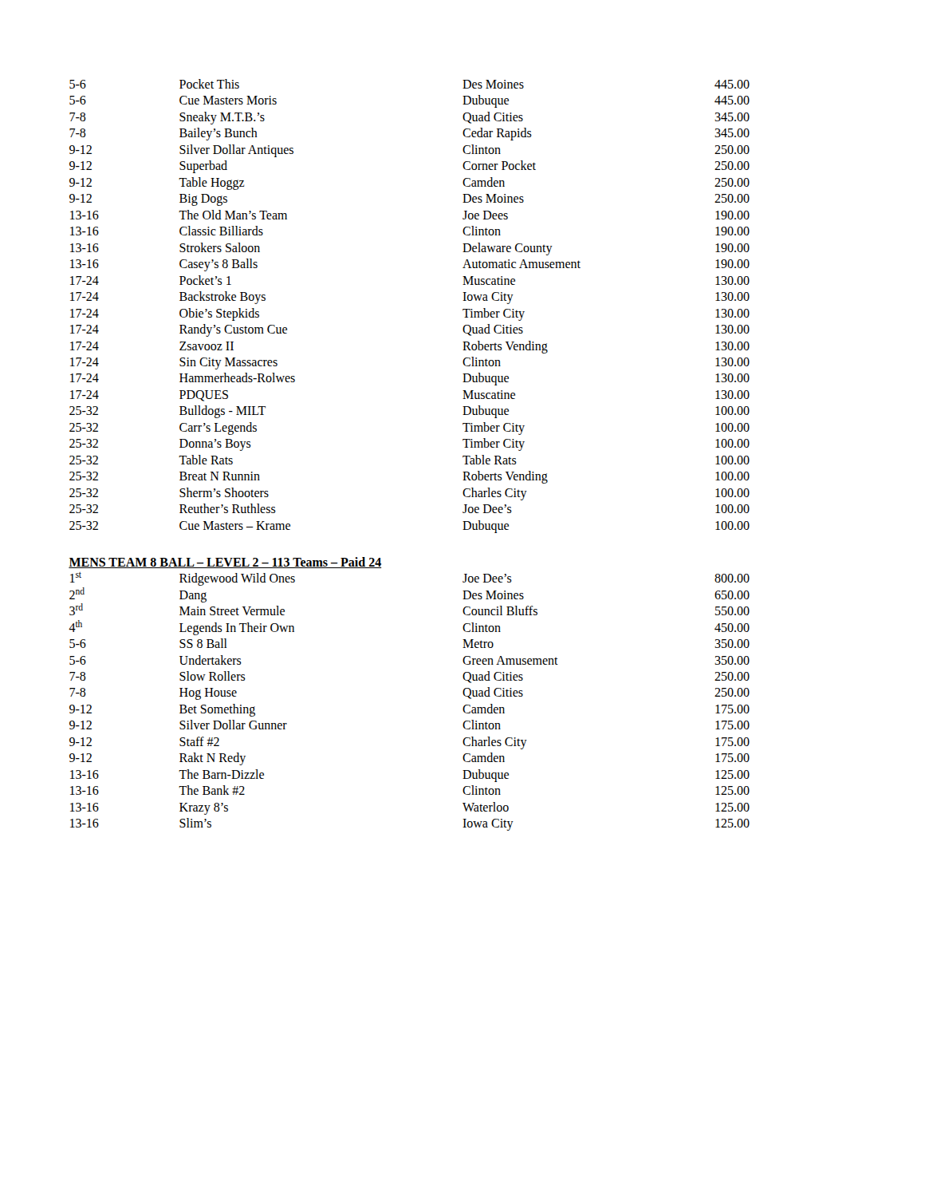| 5-6 | Pocket This | Des Moines | 445.00 |
| 5-6 | Cue Masters Moris | Dubuque | 445.00 |
| 7-8 | Sneaky M.T.B.’s | Quad Cities | 345.00 |
| 7-8 | Bailey’s Bunch | Cedar Rapids | 345.00 |
| 9-12 | Silver Dollar Antiques | Clinton | 250.00 |
| 9-12 | Superbad | Corner Pocket | 250.00 |
| 9-12 | Table Hoggz | Camden | 250.00 |
| 9-12 | Big Dogs | Des Moines | 250.00 |
| 13-16 | The Old Man’s Team | Joe Dees | 190.00 |
| 13-16 | Classic Billiards | Clinton | 190.00 |
| 13-16 | Strokers Saloon | Delaware County | 190.00 |
| 13-16 | Casey’s 8 Balls | Automatic Amusement | 190.00 |
| 17-24 | Pocket’s 1 | Muscatine | 130.00 |
| 17-24 | Backstroke Boys | Iowa City | 130.00 |
| 17-24 | Obie’s Stepkids | Timber City | 130.00 |
| 17-24 | Randy’s Custom Cue | Quad Cities | 130.00 |
| 17-24 | Zsavooz II | Roberts Vending | 130.00 |
| 17-24 | Sin City Massacres | Clinton | 130.00 |
| 17-24 | Hammerheads-Rolwes | Dubuque | 130.00 |
| 17-24 | PDQUES | Muscatine | 130.00 |
| 25-32 | Bulldogs - MILT | Dubuque | 100.00 |
| 25-32 | Carr’s Legends | Timber City | 100.00 |
| 25-32 | Donna’s Boys | Timber City | 100.00 |
| 25-32 | Table Rats | Table Rats | 100.00 |
| 25-32 | Breat N Runnin | Roberts Vending | 100.00 |
| 25-32 | Sherm’s Shooters | Charles City | 100.00 |
| 25-32 | Reuther’s Ruthless | Joe Dee’s | 100.00 |
| 25-32 | Cue Masters – Krame | Dubuque | 100.00 |
MENS TEAM 8 BALL – LEVEL 2 – 113 Teams – Paid 24
| 1 st | Ridgewood Wild Ones | Joe Dee’s | 800.00 |
| 2 nd | Dang | Des Moines | 650.00 |
| 3 rd | Main Street Vermule | Council Bluffs | 550.00 |
| 4 th | Legends In Their Own | Clinton | 450.00 |
| 5-6 | SS 8 Ball | Metro | 350.00 |
| 5-6 | Undertakers | Green Amusement | 350.00 |
| 7-8 | Slow Rollers | Quad Cities | 250.00 |
| 7-8 | Hog House | Quad Cities | 250.00 |
| 9-12 | Bet Something | Camden | 175.00 |
| 9-12 | Silver Dollar Gunner | Clinton | 175.00 |
| 9-12 | Staff #2 | Charles City | 175.00 |
| 9-12 | Rakt N Redy | Camden | 175.00 |
| 13-16 | The Barn-Dizzle | Dubuque | 125.00 |
| 13-16 | The Bank #2 | Clinton | 125.00 |
| 13-16 | Krazy 8’s | Waterloo | 125.00 |
| 13-16 | Slim’s | Iowa City | 125.00 |